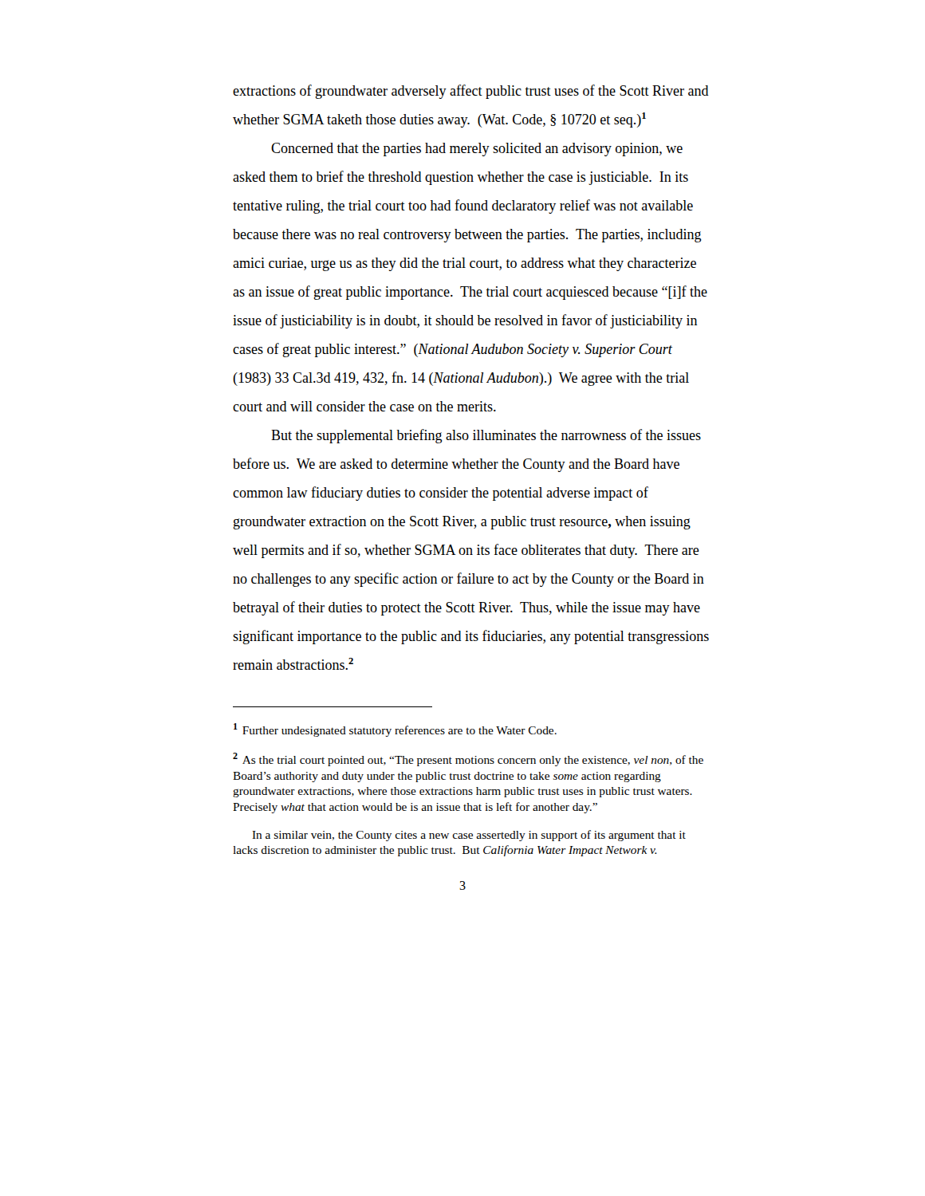extractions of groundwater adversely affect public trust uses of the Scott River and whether SGMA taketh those duties away. (Wat. Code, § 10720 et seq.)1
Concerned that the parties had merely solicited an advisory opinion, we asked them to brief the threshold question whether the case is justiciable. In its tentative ruling, the trial court too had found declaratory relief was not available because there was no real controversy between the parties. The parties, including amici curiae, urge us as they did the trial court, to address what they characterize as an issue of great public importance. The trial court acquiesced because “[i]f the issue of justiciability is in doubt, it should be resolved in favor of justiciability in cases of great public interest.” (National Audubon Society v. Superior Court (1983) 33 Cal.3d 419, 432, fn. 14 (National Audubon).) We agree with the trial court and will consider the case on the merits.
But the supplemental briefing also illuminates the narrowness of the issues before us. We are asked to determine whether the County and the Board have common law fiduciary duties to consider the potential adverse impact of groundwater extraction on the Scott River, a public trust resource, when issuing well permits and if so, whether SGMA on its face obliterates that duty. There are no challenges to any specific action or failure to act by the County or the Board in betrayal of their duties to protect the Scott River. Thus, while the issue may have significant importance to the public and its fiduciaries, any potential transgressions remain abstractions.2
1 Further undesignated statutory references are to the Water Code.
2 As the trial court pointed out, “The present motions concern only the existence, vel non, of the Board’s authority and duty under the public trust doctrine to take some action regarding groundwater extractions, where those extractions harm public trust uses in public trust waters. Precisely what that action would be is an issue that is left for another day.”
In a similar vein, the County cites a new case assertedly in support of its argument that it lacks discretion to administer the public trust. But California Water Impact Network v.
3